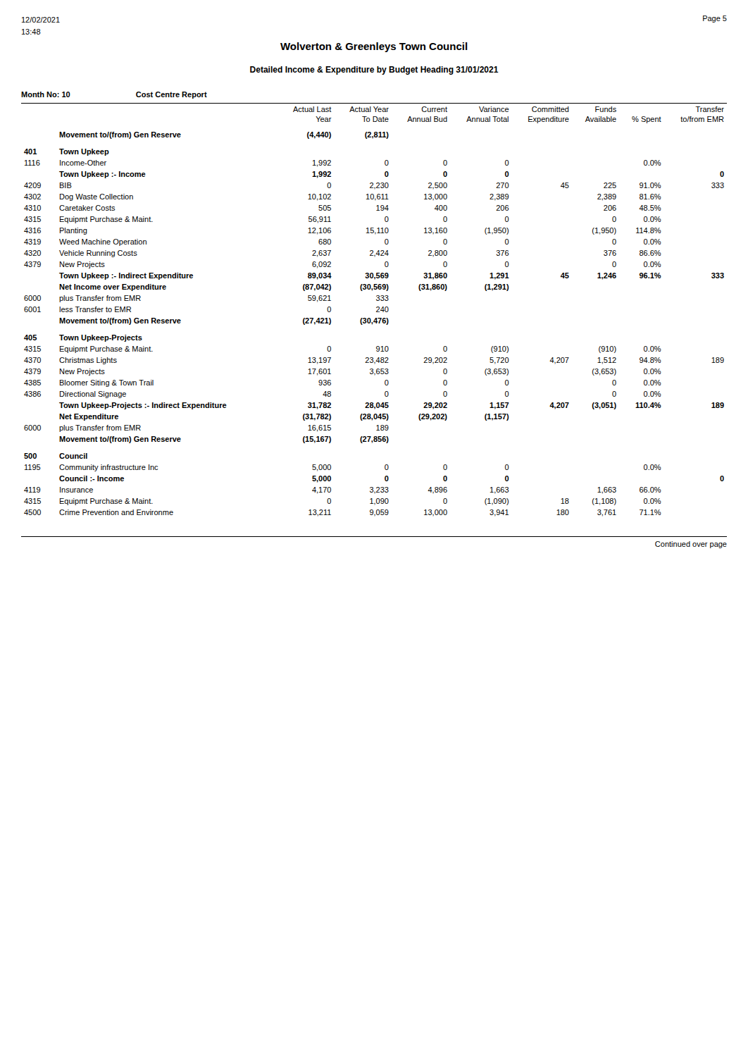12/02/2021
13:48
Page 5
Wolverton & Greenleys Town Council
Detailed Income & Expenditure by Budget Heading 31/01/2021
Month No: 10 Cost Centre Report
| | Actual Last Year | Actual Year To Date | Current Annual Bud | Variance Annual Total | Committed Expenditure | Funds Available | % Spent | Transfer to/from EMR |
| --- | --- | --- | --- | --- | --- | --- | --- | --- |
| | Movement to/(from) Gen Reserve | (4,440) | (2,811) | | | | | | |
| 401 | Town Upkeep | |
| 1116 | Income-Other | 1,992 | 0 | 0 | 0 | | | 0.0% | |
| | Town Upkeep :- Income | 1,992 | 0 | 0 | 0 | | | | 0 |
| 4209 | BIB | 0 | 2,230 | 2,500 | 270 | 45 | 225 | 91.0% | 333 |
| 4302 | Dog Waste Collection | 10,102 | 10,611 | 13,000 | 2,389 | | 2,389 | 81.6% | |
| 4310 | Caretaker Costs | 505 | 194 | 400 | 206 | | 206 | 48.5% | |
| 4315 | Equipmt Purchase & Maint. | 56,911 | 0 | 0 | 0 | | 0 | 0.0% | |
| 4316 | Planting | 12,106 | 15,110 | 13,160 | (1,950) | | (1,950) | 114.8% | |
| 4319 | Weed Machine Operation | 680 | 0 | 0 | 0 | | 0 | 0.0% | |
| 4320 | Vehicle Running Costs | 2,637 | 2,424 | 2,800 | 376 | | 376 | 86.6% | |
| 4379 | New Projects | 6,092 | 0 | 0 | 0 | | 0 | 0.0% | |
| | Town Upkeep :- Indirect Expenditure | 89,034 | 30,569 | 31,860 | 1,291 | 45 | 1,246 | 96.1% | 333 |
| | Net Income over Expenditure | (87,042) | (30,569) | (31,860) | (1,291) | | | | |
| 6000 | plus Transfer from EMR | 59,621 | 333 | | | | | | |
| 6001 | less Transfer to EMR | 0 | 240 | | | | | | |
| | Movement to/(from) Gen Reserve | (27,421) | (30,476) | | | | | | |
| 405 | Town Upkeep-Projects | |
| 4315 | Equipmt Purchase & Maint. | 0 | 910 | 0 | (910) | | (910) | 0.0% | |
| 4370 | Christmas Lights | 13,197 | 23,482 | 29,202 | 5,720 | 4,207 | 1,512 | 94.8% | 189 |
| 4379 | New Projects | 17,601 | 3,653 | 0 | (3,653) | | (3,653) | 0.0% | |
| 4385 | Bloomer Siting & Town Trail | 936 | 0 | 0 | 0 | | 0 | 0.0% | |
| 4386 | Directional Signage | 48 | 0 | 0 | 0 | | 0 | 0.0% | |
| | Town Upkeep-Projects :- Indirect Expenditure | 31,782 | 28,045 | 29,202 | 1,157 | 4,207 | (3,051) | 110.4% | 189 |
| | Net Expenditure | (31,782) | (28,045) | (29,202) | (1,157) | | | | |
| 6000 | plus Transfer from EMR | 16,615 | 189 | | | | | | |
| | Movement to/(from) Gen Reserve | (15,167) | (27,856) | | | | | | |
| 500 | Council | |
| 1195 | Community infrastructure Inc | 5,000 | 0 | 0 | 0 | | | 0.0% | |
| | Council :- Income | 5,000 | 0 | 0 | 0 | | | | 0 |
| 4119 | Insurance | 4,170 | 3,233 | 4,896 | 1,663 | | 1,663 | 66.0% | |
| 4315 | Equipmt Purchase & Maint. | 0 | 1,090 | 0 | (1,090) | 18 | (1,108) | 0.0% | |
| 4500 | Crime Prevention and Environme | 13,211 | 9,059 | 13,000 | 3,941 | 180 | 3,761 | 71.1% | |
Continued over page